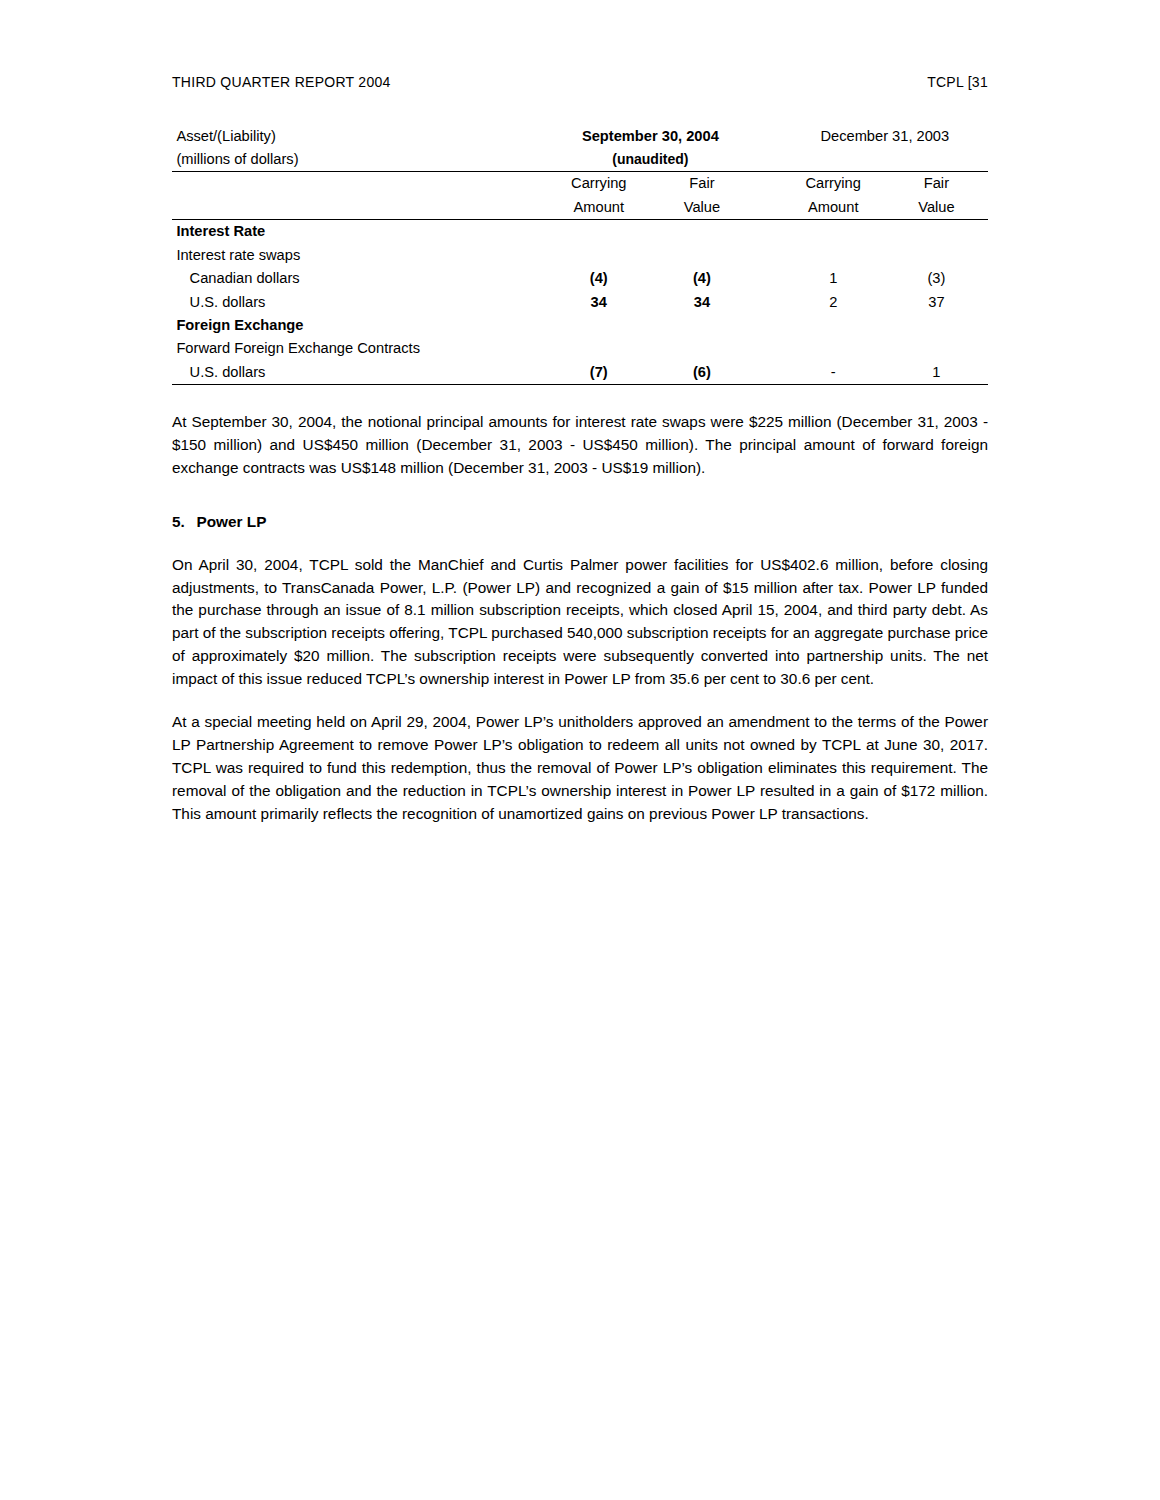THIRD QUARTER REPORT 2004 TCPL [31
| Asset/(Liability) | | September 30, 2004 | | December 31, 2003 |
| (millions of dollars) | | (unaudited) | | |
| | | Carrying | Fair | | Carrying | Fair |
| | | Amount | Value | | Amount | Value |
| Interest Rate | | | | | | |
| Interest rate swaps | | | | | | |
| Canadian dollars | | (4) | (4) | | 1 | (3) |
| U.S. dollars | | 34 | 34 | | 2 | 37 |
| Foreign Exchange | | | | | | |
| Forward Foreign Exchange Contracts | | | | | | |
| U.S. dollars | | (7) | (6) | | - | 1 |
At September 30, 2004, the notional principal amounts for interest rate swaps were $225 million (December 31, 2003 - $150 million) and US$450 million (December 31, 2003 - US$450 million). The principal amount of forward foreign exchange contracts was US$148 million (December 31, 2003 - US$19 million).
5. Power LP
On April 30, 2004, TCPL sold the ManChief and Curtis Palmer power facilities for US$402.6 million, before closing adjustments, to TransCanada Power, L.P. (Power LP) and recognized a gain of $15 million after tax. Power LP funded the purchase through an issue of 8.1 million subscription receipts, which closed April 15, 2004, and third party debt. As part of the subscription receipts offering, TCPL purchased 540,000 subscription receipts for an aggregate purchase price of approximately $20 million. The subscription receipts were subsequently converted into partnership units. The net impact of this issue reduced TCPL’s ownership interest in Power LP from 35.6 per cent to 30.6 per cent.
At a special meeting held on April 29, 2004, Power LP’s unitholders approved an amendment to the terms of the Power LP Partnership Agreement to remove Power LP’s obligation to redeem all units not owned by TCPL at June 30, 2017. TCPL was required to fund this redemption, thus the removal of Power LP’s obligation eliminates this requirement. The removal of the obligation and the reduction in TCPL’s ownership interest in Power LP resulted in a gain of $172 million. This amount primarily reflects the recognition of unamortized gains on previous Power LP transactions.